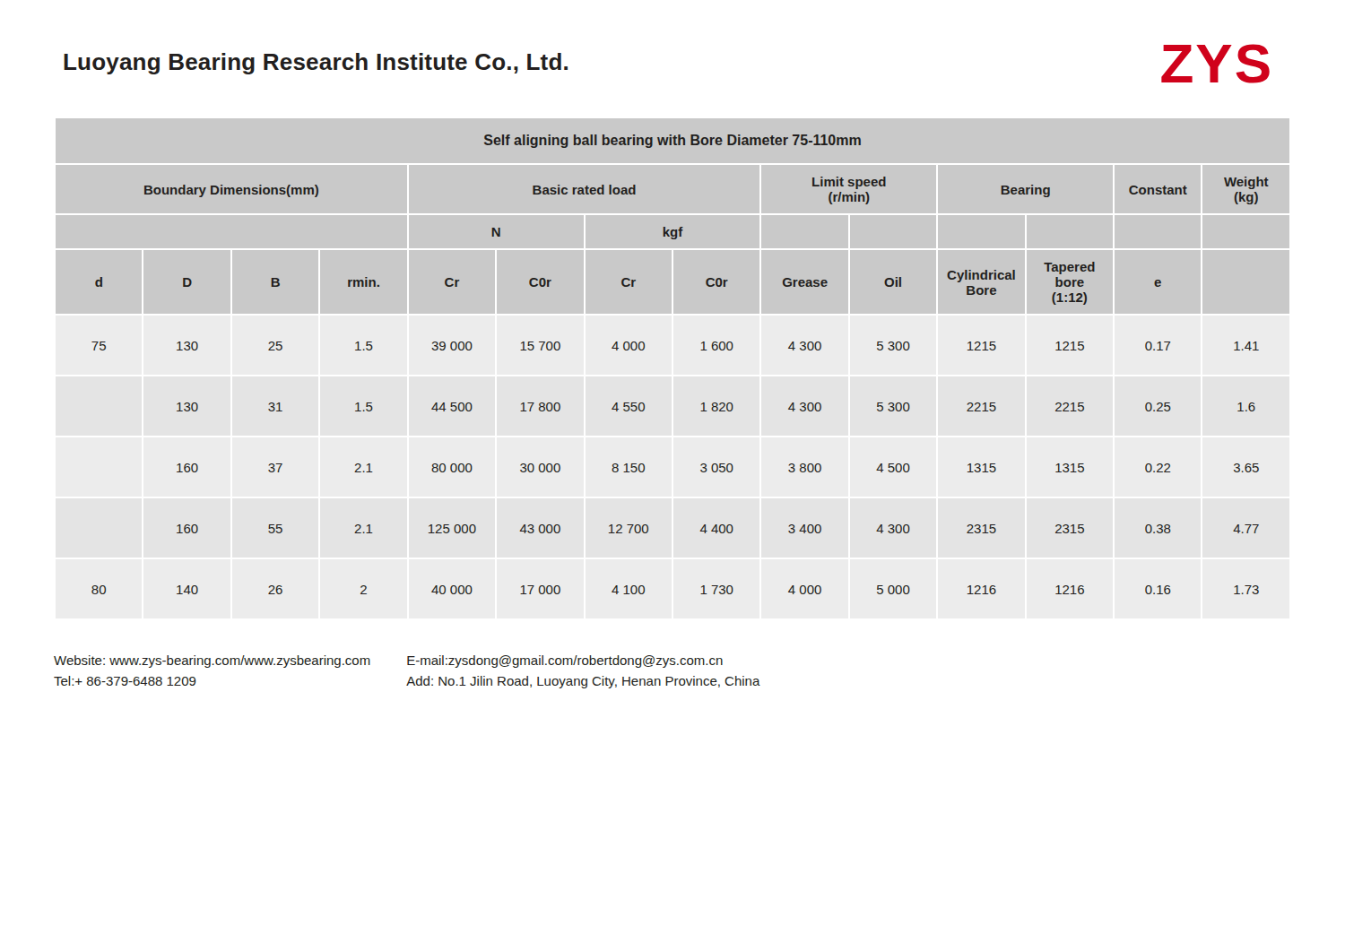Luoyang Bearing Research Institute Co., Ltd.
ZYS
| Self aligning ball bearing with Bore Diameter 75-110mm |
| --- |
| Boundary Dimensions(mm) | Basic rated load | Limit speed (r/min) | Bearing | Constant | Weight (kg) |
| | N | kgf | | | | | | |
| d | D | B | rmin. | Cr | C0r | Cr | C0r | Grease | Oil | Cylindrical Bore | Tapered bore (1:12) | e | |
| 75 | 130 | 25 | 1.5 | 39 000 | 15 700 | 4 000 | 1 600 | 4 300 | 5 300 | 1215 | 1215 | 0.17 | 1.41 |
| | 130 | 31 | 1.5 | 44 500 | 17 800 | 4 550 | 1 820 | 4 300 | 5 300 | 2215 | 2215 | 0.25 | 1.6 |
| | 160 | 37 | 2.1 | 80 000 | 30 000 | 8 150 | 3 050 | 3 800 | 4 500 | 1315 | 1315 | 0.22 | 3.65 |
| | 160 | 55 | 2.1 | 125 000 | 43 000 | 12 700 | 4 400 | 3 400 | 4 300 | 2315 | 2315 | 0.38 | 4.77 |
| 80 | 140 | 26 | 2 | 40 000 | 17 000 | 4 100 | 1 730 | 4 000 | 5 000 | 1216 | 1216 | 0.16 | 1.73 |
Website: www.zys-bearing.com/www.zysbearing.com
Tel:+ 86-379-6488 1209
E-mail:zysdong@gmail.com/robertdong@zys.com.cn
Add: No.1 Jilin Road, Luoyang City, Henan Province, China